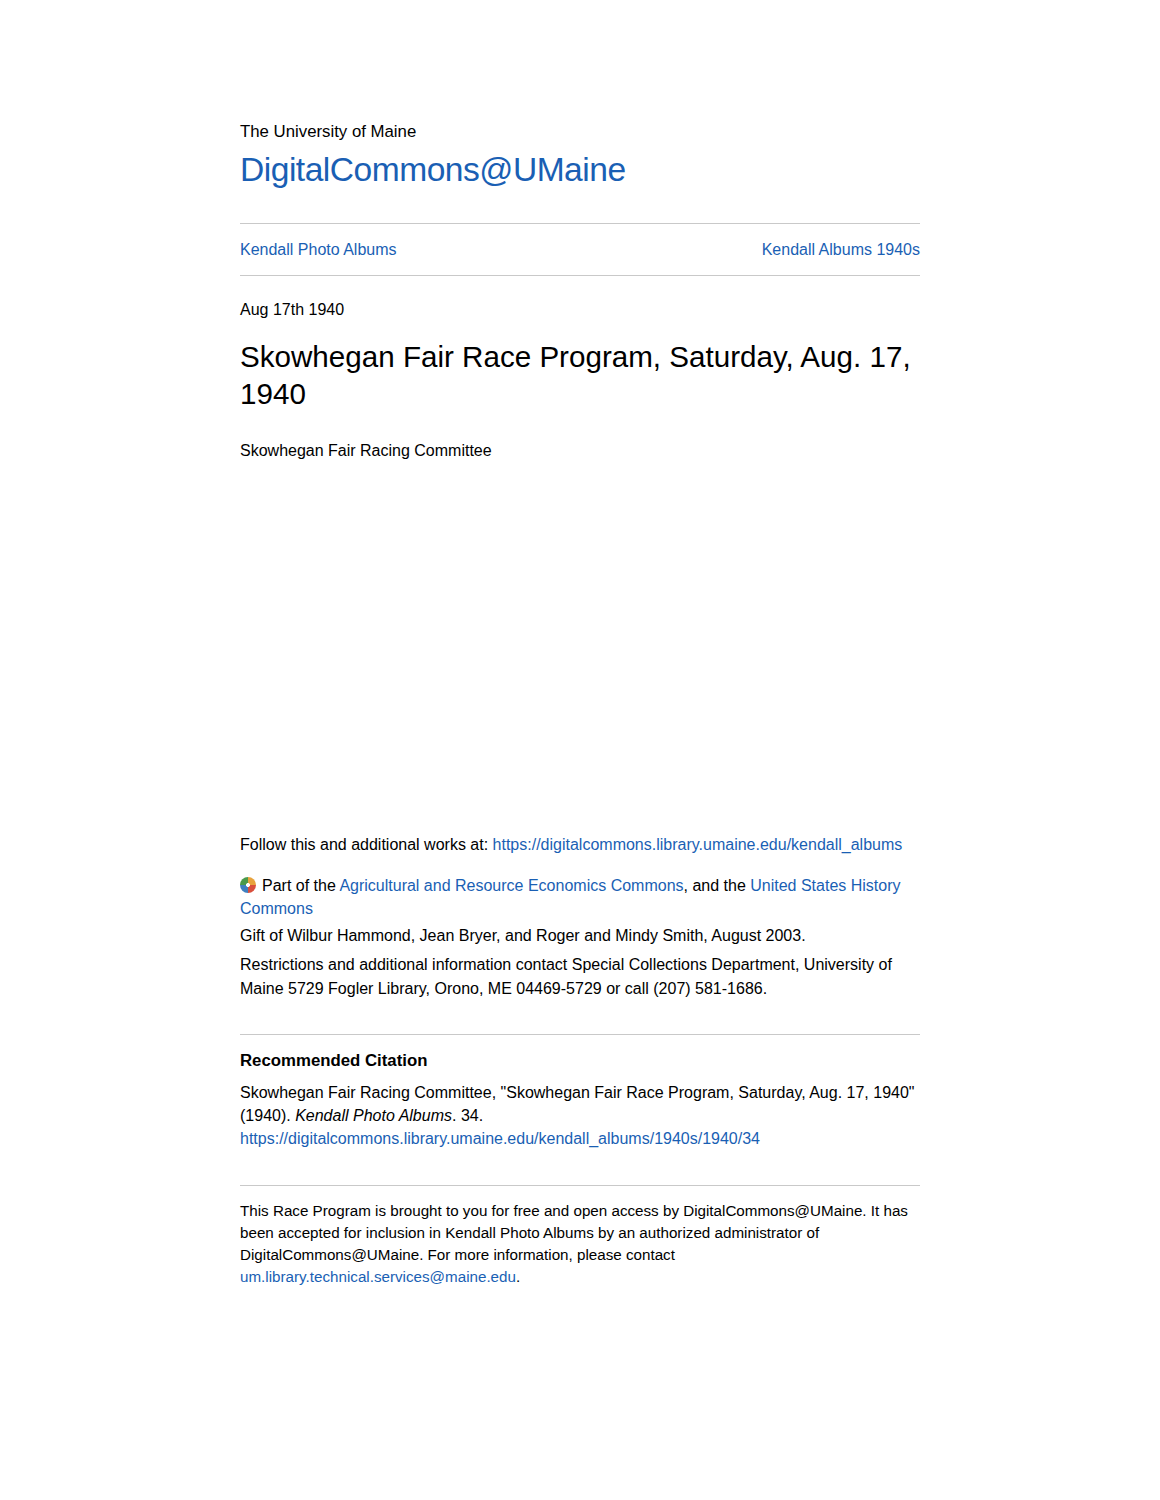The University of Maine
DigitalCommons@UMaine
Kendall Photo Albums Kendall Albums 1940s
Aug 17th 1940
Skowhegan Fair Race Program, Saturday, Aug. 17, 1940
Skowhegan Fair Racing Committee
Follow this and additional works at: https://digitalcommons.library.umaine.edu/kendall_albums
Part of the Agricultural and Resource Economics Commons, and the United States History Commons
Gift of Wilbur Hammond, Jean Bryer, and Roger and Mindy Smith, August 2003.
Restrictions and additional information contact Special Collections Department, University of Maine 5729 Fogler Library, Orono, ME 04469-5729 or call (207) 581-1686.
Recommended Citation
Skowhegan Fair Racing Committee, "Skowhegan Fair Race Program, Saturday, Aug. 17, 1940" (1940). Kendall Photo Albums. 34.
https://digitalcommons.library.umaine.edu/kendall_albums/1940s/1940/34
This Race Program is brought to you for free and open access by DigitalCommons@UMaine. It has been accepted for inclusion in Kendall Photo Albums by an authorized administrator of DigitalCommons@UMaine. For more information, please contact um.library.technical.services@maine.edu.